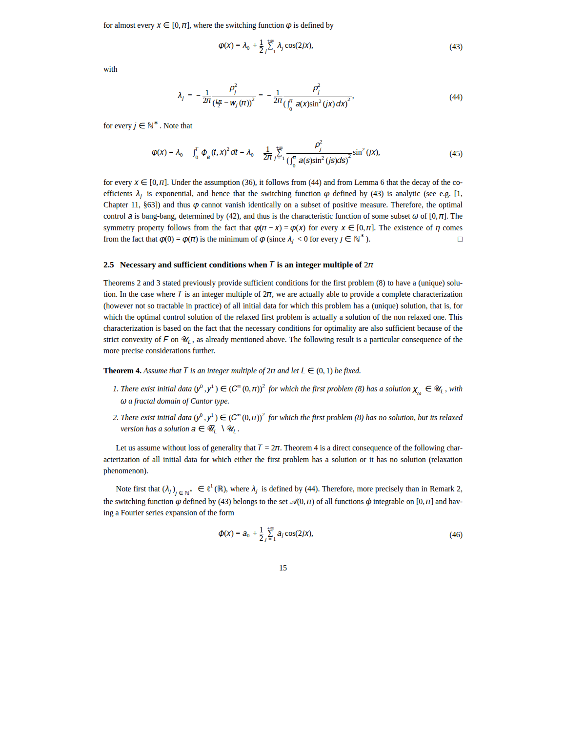for almost every x∈[0,π], where the switching function φ is defined by
φ(x) = λ0 + 12 ∑ j=1 +∞ λj cos⁡(2jx) ,
(43)
with
λj = − 12π ρj2 (Lπ2−wj(π)) 2 = − 12π ρj2 (∫0πa(x)sin2(jx)dx) 2 ,
(44)
for every j∈ℕ∗. Note that
φ(x) = λ0 − ∫0T ϕa (t,x)2 dt = λ0 − 12π ∑ j=1 +∞ ρj2 (∫0πa(s)sin2(js)ds) 2 sin2(jx) ,
(45)
for every x∈[0,π]. Under the assumption (36), it follows from (44) and from Lemma 6 that the decay of the coefficients λj is exponential, and hence that the switching function φ defined by (43) is analytic (see e.g. [1, Chapter 11, §63]) and thus φ cannot vanish identically on a subset of positive measure. Therefore, the optimal control a is bang-bang, determined by (42), and thus is the characteristic function of some subset ω of [0,π]. The symmetry property follows from the fact that φ(π−x)=φ(x) for every x∈[0,π]. The existence of η comes from the fact that φ(0)=φ(π) is the minimum of φ (since λj<0 for every j∈ℕ∗). □
2.5 Necessary and sufficient conditions when T is an integer multiple of 2π
Theorems 2 and 3 stated previously provide sufficient conditions for the first problem (8) to have a (unique) solution. In the case where T is an integer multiple of 2π, we are actually able to provide a complete characterization (however not so tractable in practice) of all initial data for which this problem has a (unique) solution, that is, for which the optimal control solution of the relaxed first problem is actually a solution of the non relaxed one. This characterization is based on the fact that the necessary conditions for optimality are also sufficient because of the strict convexity of F on 𝒰L¯, as already mentioned above. The following result is a particular consequence of the more precise considerations further.
Theorem 4. Assume that T is an integer multiple of 2π and let L∈(0,1) be fixed.
There exist initial data (y0,y1)∈(C∞(0,π))2 for which the first problem (8) has a solution χω∈𝒰L, with ω a fractal domain of Cantor type.
There exist initial data (y0,y1)∈(C∞(0,π))2 for which the first problem (8) has no solution, but its relaxed version has a solution a∈𝒰L¯∖𝒰L.
Let us assume without loss of generality that T=2π. Theorem 4 is a direct consequence of the following characterization of all initial data for which either the first problem has a solution or it has no solution (relaxation phenomenon).
Note first that (λj)j∈ℕ∗∈ℓ1(ℝ), where λj is defined by (44). Therefore, more precisely than in Remark 2, the switching function φ defined by (43) belongs to the set 𝒜(0,π) of all functions ϕ integrable on [0,π] and having a Fourier series expansion of the form
ϕ(x) = a0 + 12 ∑ j=1 +∞ aj cos⁡(2jx) ,
(46)
15